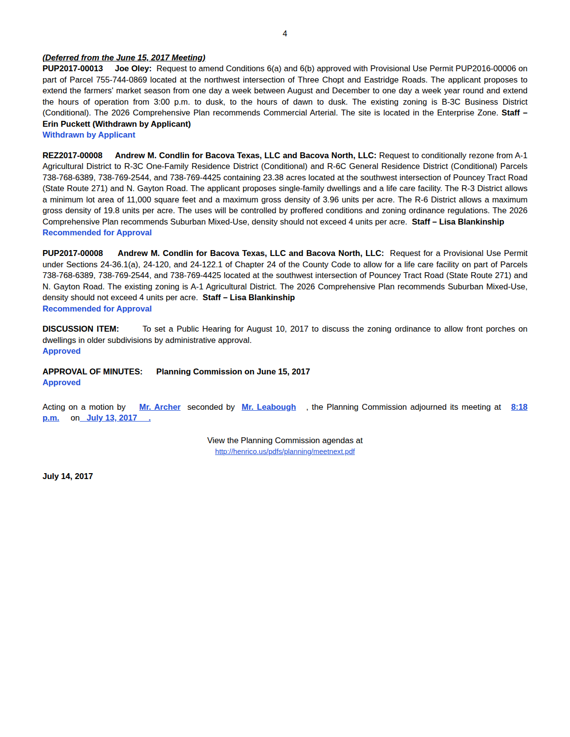4
(Deferred from the June 15, 2017 Meeting)
PUP2017-00013 Joe Oley: Request to amend Conditions 6(a) and 6(b) approved with Provisional Use Permit PUP2016-00006 on part of Parcel 755-744-0869 located at the northwest intersection of Three Chopt and Eastridge Roads. The applicant proposes to extend the farmers' market season from one day a week between August and December to one day a week year round and extend the hours of operation from 3:00 p.m. to dusk, to the hours of dawn to dusk. The existing zoning is B-3C Business District (Conditional). The 2026 Comprehensive Plan recommends Commercial Arterial. The site is located in the Enterprise Zone. Staff – Erin Puckett (Withdrawn by Applicant)
Withdrawn by Applicant
REZ2017-00008 Andrew M. Condlin for Bacova Texas, LLC and Bacova North, LLC: Request to conditionally rezone from A-1 Agricultural District to R-3C One-Family Residence District (Conditional) and R-6C General Residence District (Conditional) Parcels 738-768-6389, 738-769-2544, and 738-769-4425 containing 23.38 acres located at the southwest intersection of Pouncey Tract Road (State Route 271) and N. Gayton Road. The applicant proposes single-family dwellings and a life care facility. The R-3 District allows a minimum lot area of 11,000 square feet and a maximum gross density of 3.96 units per acre. The R-6 District allows a maximum gross density of 19.8 units per acre. The uses will be controlled by proffered conditions and zoning ordinance regulations. The 2026 Comprehensive Plan recommends Suburban Mixed-Use, density should not exceed 4 units per acre. Staff – Lisa Blankinship
Recommended for Approval
PUP2017-00008 Andrew M. Condlin for Bacova Texas, LLC and Bacova North, LLC: Request for a Provisional Use Permit under Sections 24-36.1(a), 24-120, and 24-122.1 of Chapter 24 of the County Code to allow for a life care facility on part of Parcels 738-768-6389, 738-769-2544, and 738-769-4425 located at the southwest intersection of Pouncey Tract Road (State Route 271) and N. Gayton Road. The existing zoning is A-1 Agricultural District. The 2026 Comprehensive Plan recommends Suburban Mixed-Use, density should not exceed 4 units per acre. Staff – Lisa Blankinship
Recommended for Approval
DISCUSSION ITEM: To set a Public Hearing for August 10, 2017 to discuss the zoning ordinance to allow front porches on dwellings in older subdivisions by administrative approval.
Approved
APPROVAL OF MINUTES: Planning Commission on June 15, 2017
Approved
Acting on a motion by Mr. Archer seconded by Mr. Leabough , the Planning Commission adjourned its meeting at 8:18 p.m. on July 13, 2017 .
View the Planning Commission agendas at
http://henrico.us/pdfs/planning/meetnext.pdf
July 14, 2017